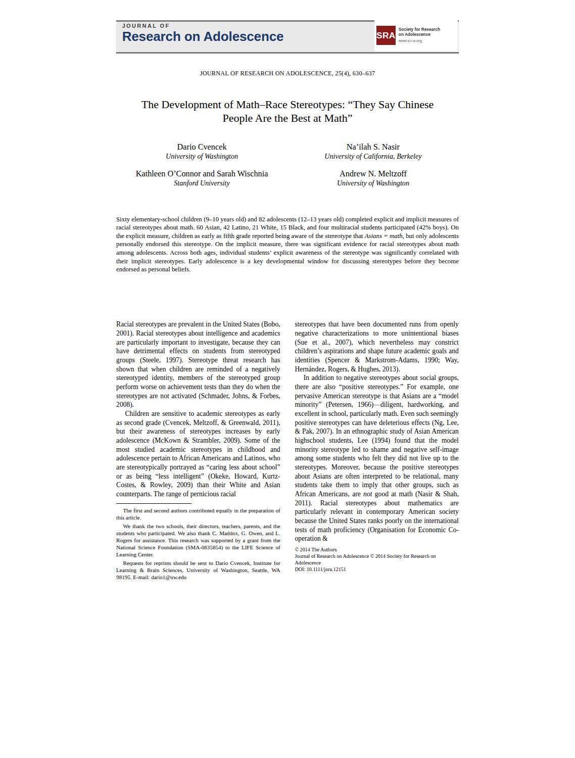JOURNAL OF
Research on Adolescence
SRA
Society for Research
on Adolescence
www.s-r-a.org
JOURNAL OF RESEARCH ON ADOLESCENCE, 25(4), 630–637
The Development of Math–Race Stereotypes: “They Say Chinese People Are the Best at Math”
| Dario Cvencek University of Washington | Na’ilah S. Nasir University of California, Berkeley |
| Kathleen O’Connor and Sarah Wischnia Stanford University | Andrew N. Meltzoff University of Washington |
Sixty elementary-school children (9–10 years old) and 82 adolescents (12–13 years old) completed explicit and implicit measures of racial stereotypes about math. 60 Asian, 42 Latino, 21 White, 15 Black, and four multiracial students participated (42% boys). On the explicit measure, children as early as fifth grade reported being aware of the stereotype that Asians = math, but only adolescents personally endorsed this stereotype. On the implicit measure, there was significant evidence for racial stereotypes about math among adolescents. Across both ages, individual students’ explicit awareness of the stereotype was significantly correlated with their implicit stereotypes. Early adolescence is a key developmental window for discussing stereotypes before they become endorsed as personal beliefs.
Racial stereotypes are prevalent in the United States (Bobo, 2001). Racial stereotypes about intelligence and academics are particularly important to investigate, because they can have detrimental effects on students from stereotyped groups (Steele, 1997). Stereotype threat research has shown that when children are reminded of a negatively stereotyped identity, members of the stereotyped group perform worse on achievement tests than they do when the stereotypes are not activated (Schmader, Johns, & Forbes, 2008).
Children are sensitive to academic stereotypes as early as second grade (Cvencek, Meltzoff, & Greenwald, 2011), but their awareness of stereotypes increases by early adolescence (McKown & Strambler, 2009). Some of the most studied academic stereotypes in childhood and adolescence pertain to African Americans and Latinos, who are stereotypically portrayed as “caring less about school” or as being “less intelligent” (Okeke, Howard, Kurtz-Costes, & Rowley, 2009) than their White and Asian counterparts. The range of pernicious racial
The first and second authors contributed equally in the preparation of this article.
We thank the two schools, their directors, teachers, parents, and the students who participated. We also thank C. Maddox, G. Owen, and L. Rogers for assistance. This research was supported by a grant from the National Science Foundation (SMA-0835854) to the LIFE Science of Learning Center.
Requests for reprints should be sent to Dario Cvencek, Institute for Learning & Brain Sciences, University of Washington, Seattle, WA 98195. E-mail: dario1@uw.edu
stereotypes that have been documented runs from openly negative characterizations to more unintentional biases (Sue et al., 2007), which nevertheless may constrict children’s aspirations and shape future academic goals and identities (Spencer & Markstrom-Adams, 1990; Way, Hernández, Rogers, & Hughes, 2013).
In addition to negative stereotypes about social groups, there are also “positive stereotypes.” For example, one pervasive American stereotype is that Asians are a “model minority” (Petersen, 1966)—diligent, hardworking, and excellent in school, particularly math. Even such seemingly positive stereotypes can have deleterious effects (Ng, Lee, & Pak, 2007). In an ethnographic study of Asian American highschool students, Lee (1994) found that the model minority stereotype led to shame and negative self-image among some students who felt they did not live up to the stereotypes. Moreover, because the positive stereotypes about Asians are often interpreted to be relational, many students take them to imply that other groups, such as African Americans, are not good at math (Nasir & Shah, 2011). Racial stereotypes about mathematics are particularly relevant in contemporary American society because the United States ranks poorly on the international tests of math proficiency (Organisation for Economic Co-operation &
© 2014 The Authors
Journal of Research on Adolescence © 2014 Society for Research on Adolescence
DOI: 10.1111/jora.12151